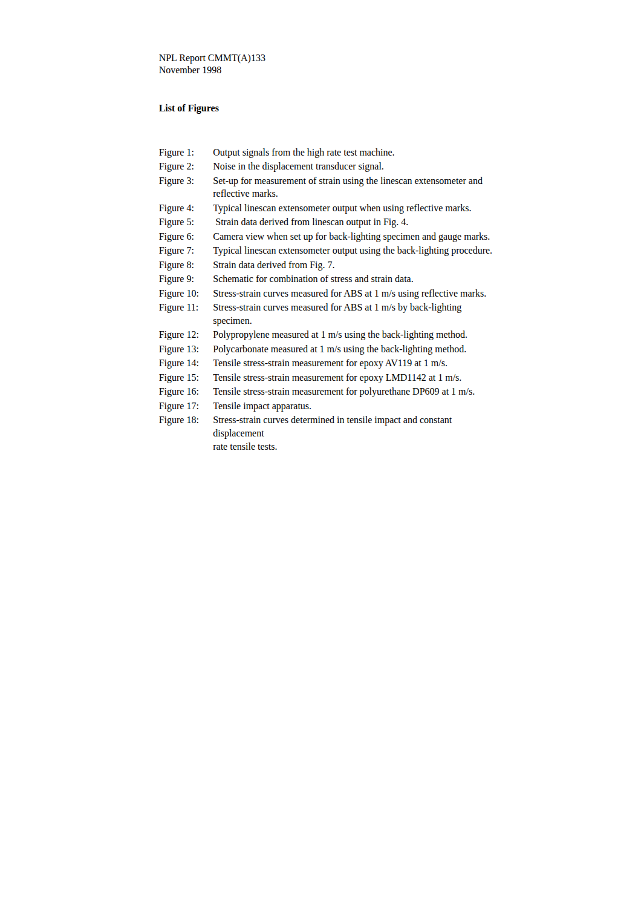NPL Report CMMT(A)133
November 1998
List of Figures
Figure 1:
Output signals from the high rate test machine.
Figure 2:
Noise in the displacement transducer signal.
Figure 3:
Set-up for measurement of strain using the linescan extensometer and reflective marks.
Figure 4:
Typical linescan extensometer output when using reflective marks.
Figure 5:
Strain data derived from linescan output in Fig. 4.
Figure 6:
Camera view when set up for back-lighting specimen and gauge marks.
Figure 7:
Typical linescan extensometer output using the back-lighting procedure.
Figure 8:
Strain data derived from Fig. 7.
Figure 9:
Schematic for combination of stress and strain data.
Figure 10:
Stress-strain curves measured for ABS at 1 m/s using reflective marks.
Figure 11:
Stress-strain curves measured for ABS at 1 m/s by back-lighting specimen.
Figure 12:
Polypropylene measured at 1 m/s using the back-lighting method.
Figure 13:
Polycarbonate measured at 1 m/s using the back-lighting method.
Figure 14:
Tensile stress-strain measurement for epoxy AV119 at 1 m/s.
Figure 15:
Tensile stress-strain measurement for epoxy LMD1142 at 1 m/s.
Figure 16:
Tensile stress-strain measurement for polyurethane DP609 at 1 m/s.
Figure 17:
Tensile impact apparatus.
Figure 18:
Stress-strain curves determined in tensile impact and constant displacement rate tensile tests.